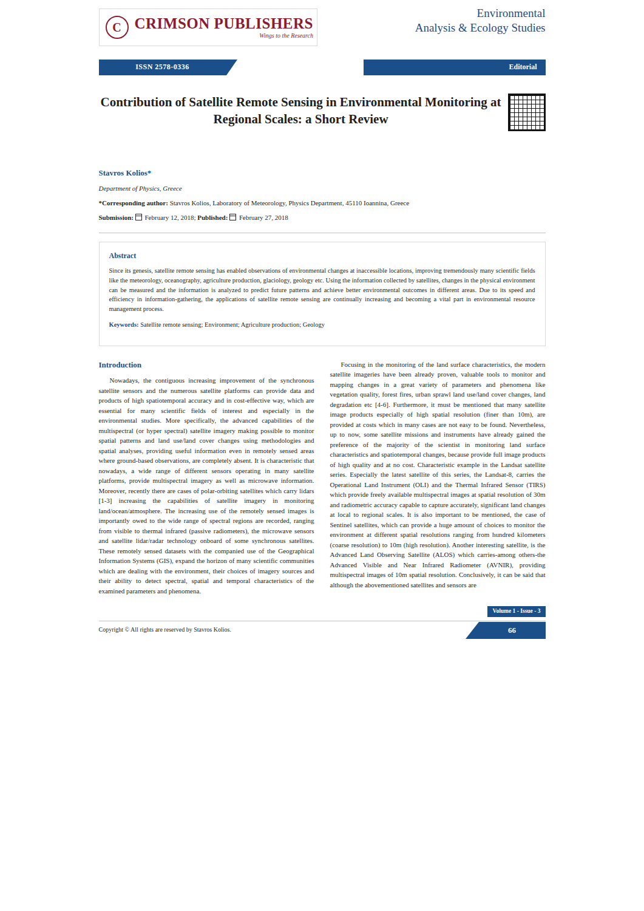C
CRIMSON PUBLISHERS
Wings to the Research
Environmental Analysis & Ecology Studies
ISSN 2578-0336
Editorial
Contribution of Satellite Remote Sensing in Environmental Monitoring at Regional Scales: a Short Review
Stavros Kolios*
Department of Physics, Greece
*Corresponding author: Stavros Kolios, Laboratory of Meteorology, Physics Department, 45110 Ioannina, Greece
Submission: February 12, 2018; Published: February 27, 2018
Abstract
Since its genesis, satellite remote sensing has enabled observations of environmental changes at inaccessible locations, improving tremendously many scientific fields like the meteorology, oceanography, agriculture production, glaciology, geology etc. Using the information collected by satellites, changes in the physical environment can be measured and the information is analyzed to predict future patterns and achieve better environmental outcomes in different areas. Due to its speed and efficiency in information-gathering, the applications of satellite remote sensing are continually increasing and becoming a vital part in environmental resource management process.
Keywords: Satellite remote sensing; Environment; Agriculture production; Geology
Introduction
Nowadays, the contiguous increasing improvement of the synchronous satellite sensors and the numerous satellite platforms can provide data and products of high spatiotemporal accuracy and in cost-effective way, which are essential for many scientific fields of interest and especially in the environmental studies. More specifically, the advanced capabilities of the multispectral (or hyper spectral) satellite imagery making possible to monitor spatial patterns and land use/land cover changes using methodologies and spatial analyses, providing useful information even in remotely sensed areas where ground-based observations, are completely absent. It is characteristic that nowadays, a wide range of different sensors operating in many satellite platforms, provide multispectral imagery as well as microwave information. Moreover, recently there are cases of polar-orbiting satellites which carry lidars [1-3] increasing the capabilities of satellite imagery in monitoring land/ocean/atmosphere. The increasing use of the remotely sensed images is importantly owed to the wide range of spectral regions are recorded, ranging from visible to thermal infrared (passive radiometers), the microwave sensors and satellite lidar/radar technology onboard of some synchronous satellites. These remotely sensed datasets with the companied use of the Geographical Information Systems (GIS), expand the horizon of many scientific communities which are dealing with the environment, their choices of imagery sources and their ability to detect spectral, spatial and temporal characteristics of the examined parameters and phenomena.
Focusing in the monitoring of the land surface characteristics, the modern satellite imageries have been already proven, valuable tools to monitor and mapping changes in a great variety of parameters and phenomena like vegetation quality, forest fires, urban sprawl land use/land cover changes, land degradation etc [4-6]. Furthermore, it must be mentioned that many satellite image products especially of high spatial resolution (finer than 10m), are provided at costs which in many cases are not easy to be found. Nevertheless, up to now, some satellite missions and instruments have already gained the preference of the majority of the scientist in monitoring land surface characteristics and spatiotemporal changes, because provide full image products of high quality and at no cost. Characteristic example in the Landsat satellite series. Especially the latest satellite of this series, the Landsat-8, carries the Operational Land Instrument (OLI) and the Thermal Infrared Sensor (TIRS) which provide freely available multispectral images at spatial resolution of 30m and radiometric accuracy capable to capture accurately, significant land changes at local to regional scales. It is also important to be mentioned, the case of Sentinel satellites, which can provide a huge amount of choices to monitor the environment at different spatial resolutions ranging from hundred kilometers (coarse resolution) to 10m (high resolution). Another interesting satellite, is the Advanced Land Observing Satellite (ALOS) which carries-among others-the Advanced Visible and Near Infrared Radiometer (AVNIR), providing multispectral images of 10m spatial resolution. Conclusively, it can be said that although the abovementioned satellites and sensors are
Volume 1 - Issue - 3
Copyright © All rights are reserved by Stavros Kolios.
66